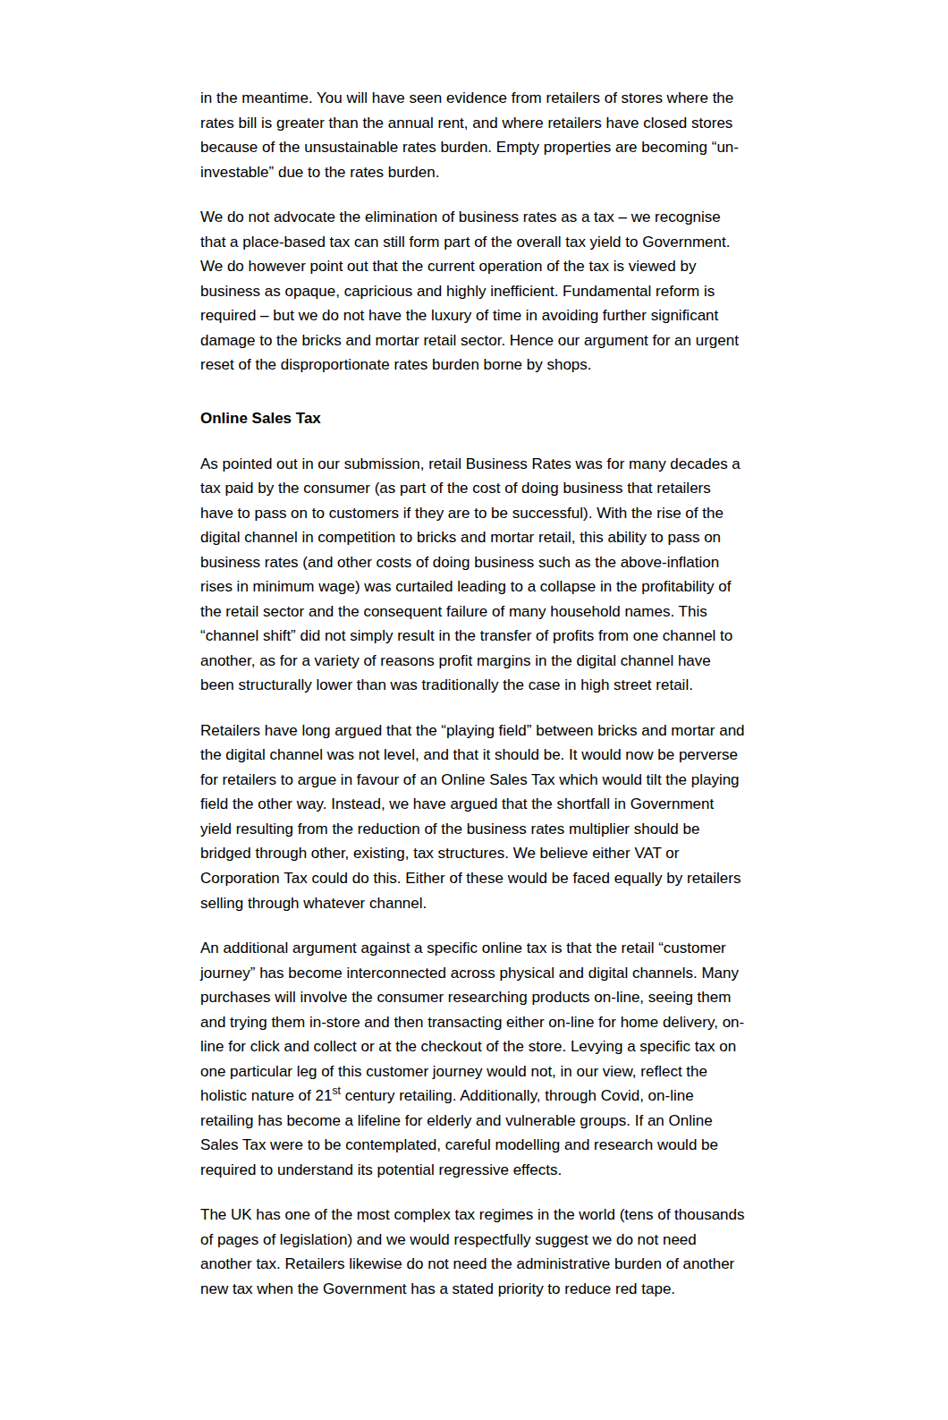in the meantime. You will have seen evidence from retailers of stores where the rates bill is greater than the annual rent, and where retailers have closed stores because of the unsustainable rates burden. Empty properties are becoming “un-investable” due to the rates burden.
We do not advocate the elimination of business rates as a tax – we recognise that a place-based tax can still form part of the overall tax yield to Government. We do however point out that the current operation of the tax is viewed by business as opaque, capricious and highly inefficient. Fundamental reform is required – but we do not have the luxury of time in avoiding further significant damage to the bricks and mortar retail sector. Hence our argument for an urgent reset of the disproportionate rates burden borne by shops.
Online Sales Tax
As pointed out in our submission, retail Business Rates was for many decades a tax paid by the consumer (as part of the cost of doing business that retailers have to pass on to customers if they are to be successful). With the rise of the digital channel in competition to bricks and mortar retail, this ability to pass on business rates (and other costs of doing business such as the above-inflation rises in minimum wage) was curtailed leading to a collapse in the profitability of the retail sector and the consequent failure of many household names. This “channel shift” did not simply result in the transfer of profits from one channel to another, as for a variety of reasons profit margins in the digital channel have been structurally lower than was traditionally the case in high street retail.
Retailers have long argued that the “playing field” between bricks and mortar and the digital channel was not level, and that it should be. It would now be perverse for retailers to argue in favour of an Online Sales Tax which would tilt the playing field the other way. Instead, we have argued that the shortfall in Government yield resulting from the reduction of the business rates multiplier should be bridged through other, existing, tax structures. We believe either VAT or Corporation Tax could do this. Either of these would be faced equally by retailers selling through whatever channel.
An additional argument against a specific online tax is that the retail “customer journey” has become interconnected across physical and digital channels. Many purchases will involve the consumer researching products on-line, seeing them and trying them in-store and then transacting either on-line for home delivery, on-line for click and collect or at the checkout of the store. Levying a specific tax on one particular leg of this customer journey would not, in our view, reflect the holistic nature of 21st century retailing. Additionally, through Covid, on-line retailing has become a lifeline for elderly and vulnerable groups. If an Online Sales Tax were to be contemplated, careful modelling and research would be required to understand its potential regressive effects.
The UK has one of the most complex tax regimes in the world (tens of thousands of pages of legislation) and we would respectfully suggest we do not need another tax. Retailers likewise do not need the administrative burden of another new tax when the Government has a stated priority to reduce red tape.